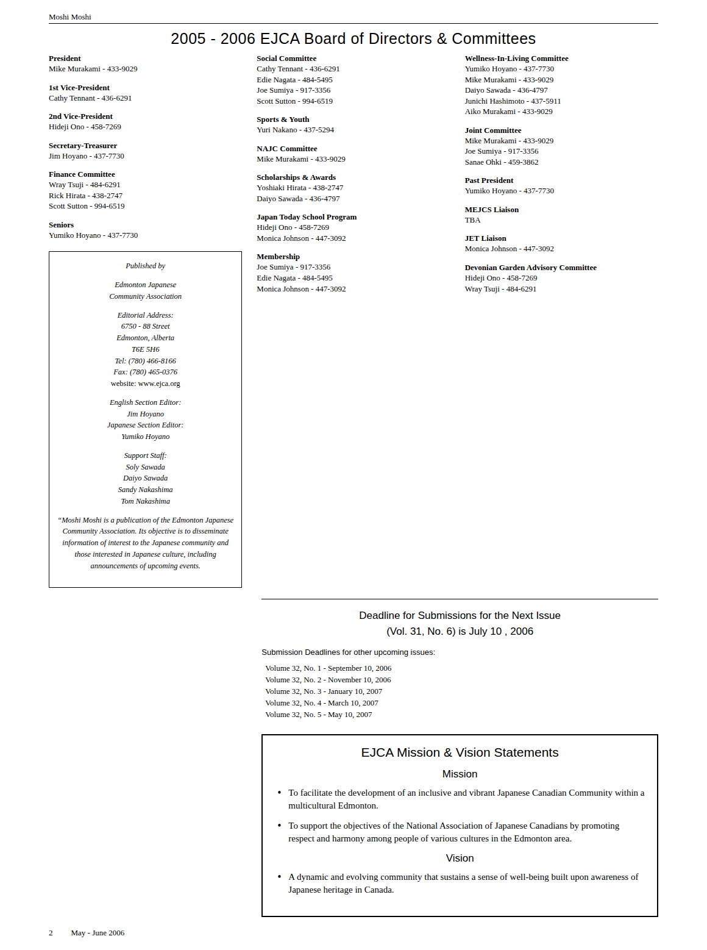Moshi Moshi
2005 - 2006 EJCA Board of Directors & Committees
President
Mike Murakami - 433-9029
1st Vice-President
Cathy Tennant - 436-6291
2nd Vice-President
Hideji Ono - 458-7269
Secretary-Treasurer
Jim Hoyano - 437-7730
Finance Committee
Wray Tsuji - 484-6291
Rick Hirata - 438-2747
Scott Sutton - 994-6519
Seniors
Yumiko Hoyano - 437-7730
Published by
Edmonton Japanese
Community Association
Editorial Address:
6750 - 88 Street
Edmonton, Alberta
T6E 5H6
Tel: (780) 466-8166
Fax: (780) 465-0376
website: www.ejca.org
English Section Editor:
Jim Hoyano
Japanese Section Editor:
Yumiko Hoyano
Support Staff:
Soly Sawada
Daiyo Sawada
Sandy Nakashima
Tom Nakashima
“Moshi Moshi is a publication of the Edmonton Japanese Community Association. Its objective is to disseminate information of interest to the Japanese community and those interested in Japanese culture, including announcements of upcoming events.
Social Committee
Cathy Tennant - 436-6291
Edie Nagata - 484-5495
Joe Sumiya - 917-3356
Scott Sutton - 994-6519
Sports & Youth
Yuri Nakano - 437-5294
NAJC Committee
Mike Murakami - 433-9029
Scholarships & Awards
Yoshiaki Hirata - 438-2747
Daiyo Sawada - 436-4797
Japan Today School Program
Hideji Ono - 458-7269
Monica Johnson - 447-3092
Membership
Joe Sumiya - 917-3356
Edie Nagata - 484-5495
Monica Johnson - 447-3092
Wellness-In-Living Committee
Yumiko Hoyano - 437-7730
Mike Murakami - 433-9029
Daiyo Sawada - 436-4797
Junichi Hashimoto - 437-5911
Aiko Murakami - 433-9029
Joint Committee
Mike Murakami - 433-9029
Joe Sumiya - 917-3356
Sanae Ohki - 459-3862
Past President
Yumiko Hoyano - 437-7730
MEJCS Liaison
TBA
JET Liaison
Monica Johnson - 447-3092
Devonian Garden Advisory Committee
Hideji Ono - 458-7269
Wray Tsuji - 484-6291
Deadline for Submissions for the Next Issue
(Vol. 31, No. 6) is July 10 , 2006
Submission Deadlines for other upcoming issues:
Volume 32, No. 1 - September 10, 2006
Volume 32, No. 2 - November 10, 2006
Volume 32, No. 3 - January 10, 2007
Volume 32, No. 4 - March 10, 2007
Volume 32, No. 5 - May 10, 2007
EJCA Mission & Vision Statements
Mission
To facilitate the development of an inclusive and vibrant Japanese Canadian Community within a multicultural Edmonton.
To support the objectives of the National Association of Japanese Canadians by promoting respect and harmony among people of various cultures in the Edmonton area.
Vision
A dynamic and evolving community that sustains a sense of well-being built upon awareness of Japanese heritage in Canada.
2 May - June 2006